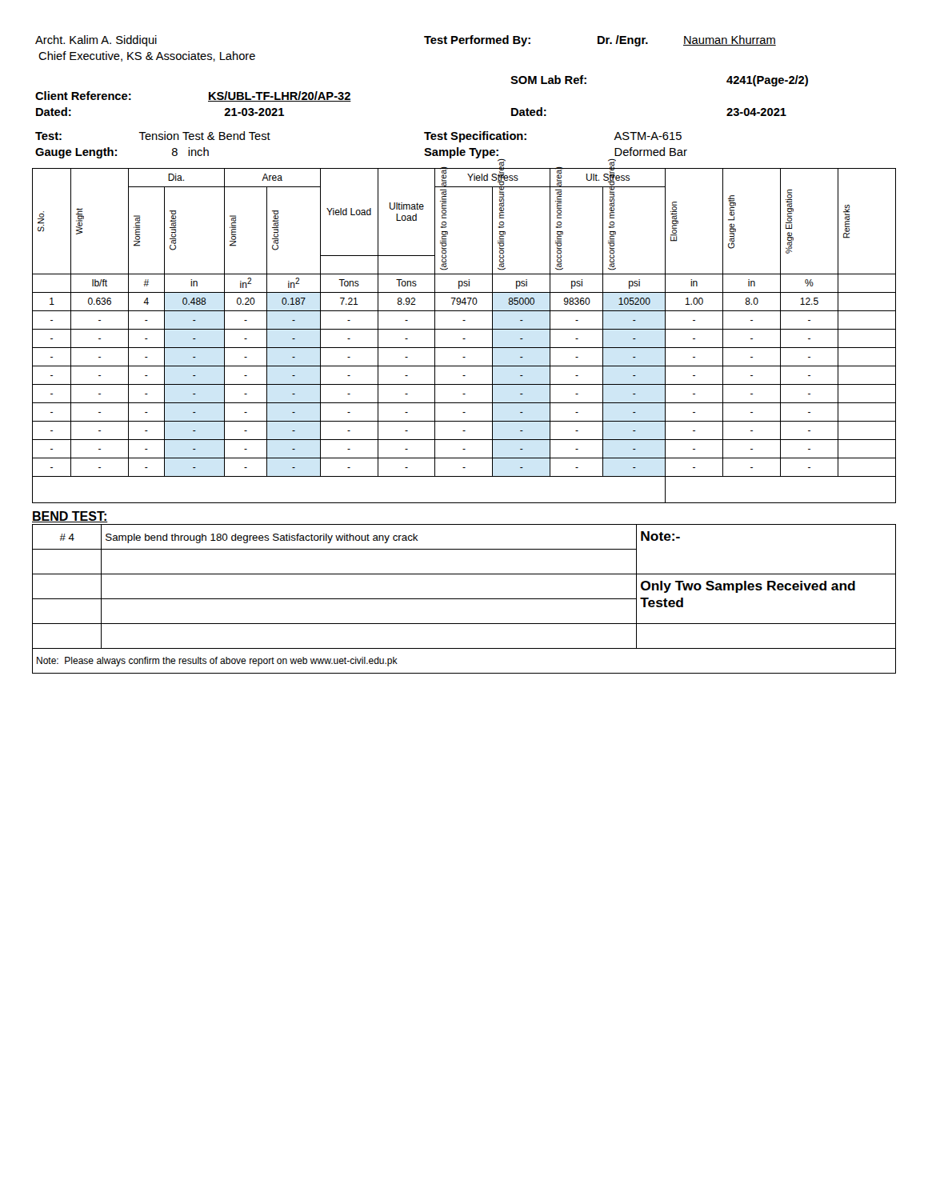| Archt. Kalim A. Siddiqui | Test Performed By: | Dr. /Engr. | Nauman Khurram |
| Chief Executive, KS & Associates, Lahore | | | |
| | | SOM Lab Ref: | 4241(Page-2/2) |
| Client Reference: | KS/UBL-TF-LHR/20/AP-32 | | |
| Dated: | 21-03-2021 | Dated: | 23-04-2021 |
| Test: | Tension Test & Bend Test | Test Specification: | ASTM-A-615 |
| Gauge Length: | 8 inch | Sample Type: | Deformed Bar |
| S.No. | Weight | Dia. | Area | Yield Load | Ultimate Load | Yield Stress | Ult. Stress | Elongation | Gauge Length | %age Elongation | Remarks |
| Nominal | Calculated | Nominal | Calculated | (according to nominal area) | (according to measured area) | (according to nominal area) | (according to measured area) |
| | lb/ft | # | in | in 2 | in 2 | Tons | Tons | psi | psi | psi | psi | in | in | % | |
| 1 | 0.636 | 4 | 0.488 | 0.20 | 0.187 | 7.21 | 8.92 | 79470 | 85000 | 98360 | 105200 | 1.00 | 8.0 | 12.5 | |
| - | - | - | - | - | - | - | - | - | - | - | - | - | - | - | |
| - | - | - | - | - | - | - | - | - | - | - | - | - | - | - | |
| - | - | - | - | - | - | - | - | - | - | - | - | - | - | - | |
| - | - | - | - | - | - | - | - | - | - | - | - | - | - | - | |
| - | - | - | - | - | - | - | - | - | - | - | - | - | - | - | |
| - | - | - | - | - | - | - | - | - | - | - | - | - | - | - | |
| - | - | - | - | - | - | - | - | - | - | - | - | - | - | - | |
| - | - | - | - | - | - | - | - | - | - | - | - | - | - | - | |
| - | - | - | - | - | - | - | - | - | - | - | - | - | - | - | |
BEND TEST:
| # 4 | Sample bend through 180 degrees Satisfactorily without any crack | Note:- |
| | | Only Two Samples Received and Tested |
| Note: Please always confirm the results of above report on web www.uet-civil.edu.pk |